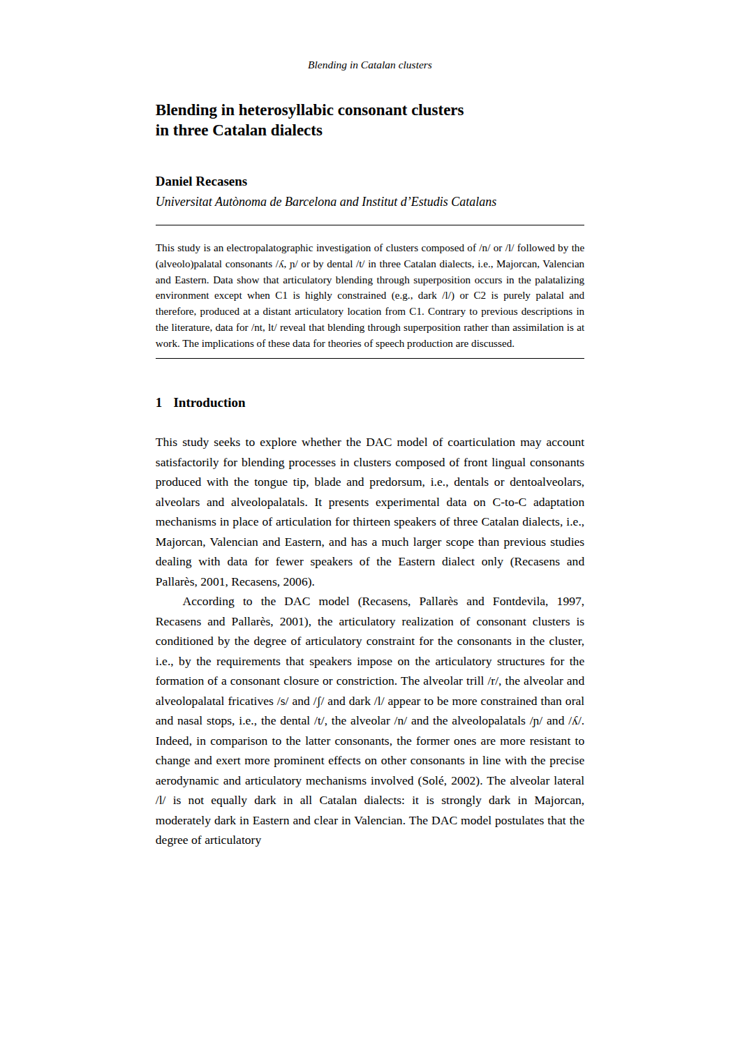Blending in Catalan clusters
Blending in heterosyllabic consonant clusters
in three Catalan dialects
Daniel Recasens
Universitat Autònoma de Barcelona and Institut d’Estudis Catalans
This study is an electropalatographic investigation of clusters composed of /n/ or /l/ followed by the (alveolo)palatal consonants /ʎ, ɲ/ or by dental /t/ in three Catalan dialects, i.e., Majorcan, Valencian and Eastern. Data show that articulatory blending through superposition occurs in the palatalizing environment except when C1 is highly constrained (e.g., dark /l/) or C2 is purely palatal and therefore, produced at a distant articulatory location from C1. Contrary to previous descriptions in the literature, data for /nt, lt/ reveal that blending through superposition rather than assimilation is at work. The implications of these data for theories of speech production are discussed.
1 Introduction
This study seeks to explore whether the DAC model of coarticulation may account satisfactorily for blending processes in clusters composed of front lingual consonants produced with the tongue tip, blade and predorsum, i.e., dentals or dentoalveolars, alveolars and alveolopalatals. It presents experimental data on C-to-C adaptation mechanisms in place of articulation for thirteen speakers of three Catalan dialects, i.e., Majorcan, Valencian and Eastern, and has a much larger scope than previous studies dealing with data for fewer speakers of the Eastern dialect only (Recasens and Pallarès, 2001, Recasens, 2006).
According to the DAC model (Recasens, Pallarès and Fontdevila, 1997, Recasens and Pallarès, 2001), the articulatory realization of consonant clusters is conditioned by the degree of articulatory constraint for the consonants in the cluster, i.e., by the requirements that speakers impose on the articulatory structures for the formation of a consonant closure or constriction. The alveolar trill /r/, the alveolar and alveolopalatal fricatives /s/ and /ʃ/ and dark /l/ appear to be more constrained than oral and nasal stops, i.e., the dental /t/, the alveolar /n/ and the alveolopalatals /ɲ/ and /ʎ/. Indeed, in comparison to the latter consonants, the former ones are more resistant to change and exert more prominent effects on other consonants in line with the precise aerodynamic and articulatory mechanisms involved (Solé, 2002). The alveolar lateral /l/ is not equally dark in all Catalan dialects: it is strongly dark in Majorcan, moderately dark in Eastern and clear in Valencian. The DAC model postulates that the degree of articulatory